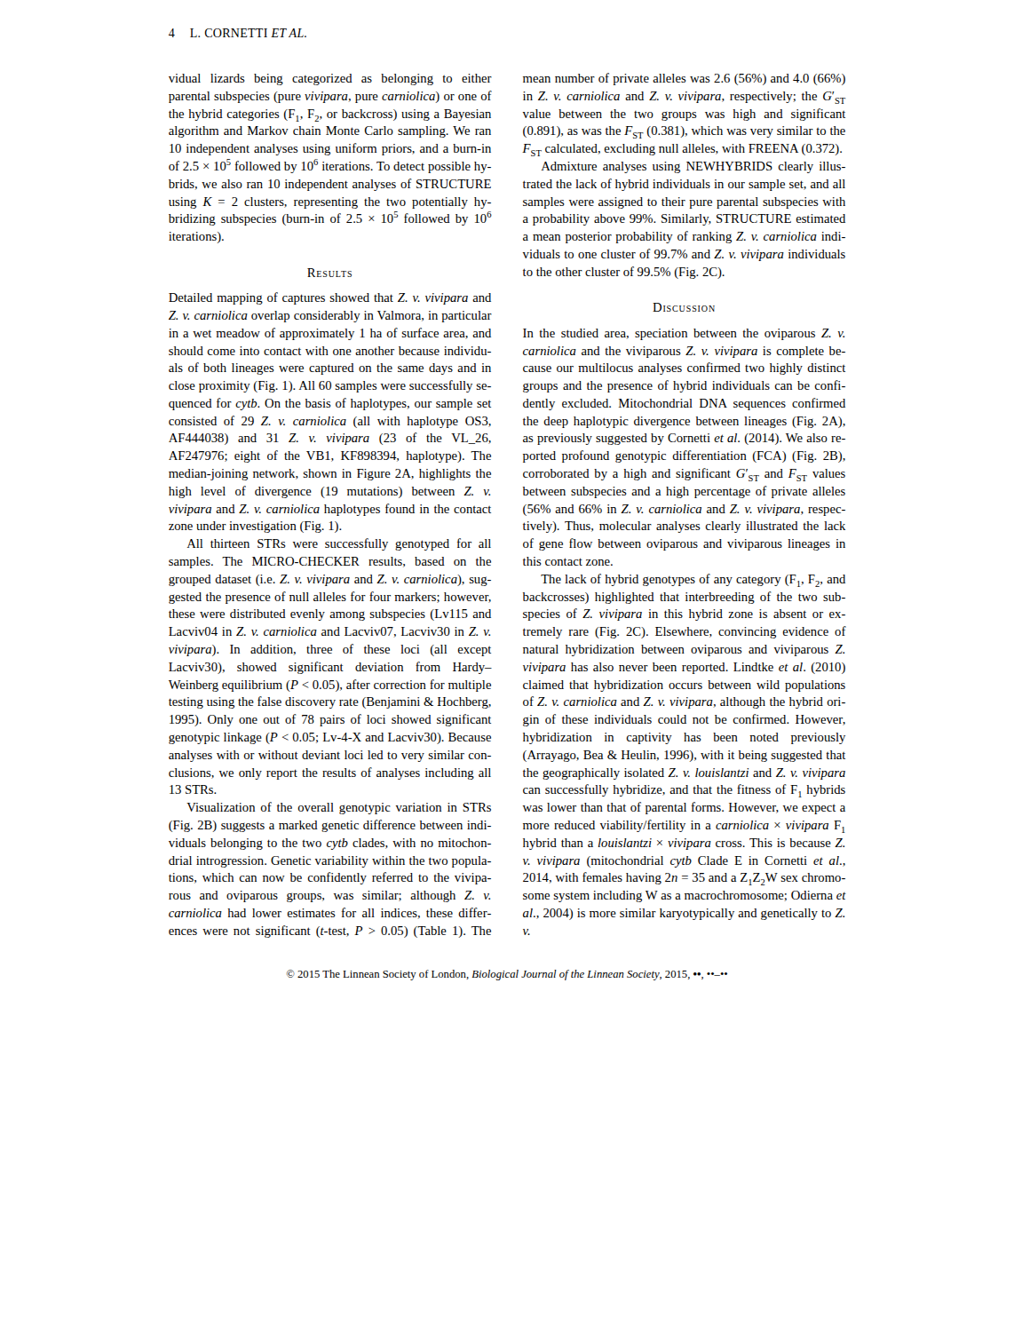4 L. CORNETTI ET AL.
vidual lizards being categorized as belonging to either parental subspecies (pure vivipara, pure carniolica) or one of the hybrid categories (F1, F2, or backcross) using a Bayesian algorithm and Markov chain Monte Carlo sampling. We ran 10 independent analyses using uniform priors, and a burn-in of 2.5 × 105 followed by 106 iterations. To detect possible hybrids, we also ran 10 independent analyses of STRUCTURE using K = 2 clusters, representing the two potentially hybridizing subspecies (burn-in of 2.5 × 105 followed by 106 iterations).
Results
Detailed mapping of captures showed that Z. v. vivipara and Z. v. carniolica overlap considerably in Valmora, in particular in a wet meadow of approximately 1 ha of surface area, and should come into contact with one another because individuals of both lineages were captured on the same days and in close proximity (Fig. 1). All 60 samples were successfully sequenced for cytb. On the basis of haplotypes, our sample set consisted of 29 Z. v. carniolica (all with haplotype OS3, AF444038) and 31 Z. v. vivipara (23 of the VL_26, AF247976; eight of the VB1, KF898394, haplotype). The median-joining network, shown in Figure 2A, highlights the high level of divergence (19 mutations) between Z. v. vivipara and Z. v. carniolica haplotypes found in the contact zone under investigation (Fig. 1).
All thirteen STRs were successfully genotyped for all samples. The MICRO-CHECKER results, based on the grouped dataset (i.e. Z. v. vivipara and Z. v. carniolica), suggested the presence of null alleles for four markers; however, these were distributed evenly among subspecies (Lv115 and Lacviv04 in Z. v. carniolica and Lacviv07, Lacviv30 in Z. v. vivipara). In addition, three of these loci (all except Lacviv30), showed significant deviation from Hardy–Weinberg equilibrium (P < 0.05), after correction for multiple testing using the false discovery rate (Benjamini & Hochberg, 1995). Only one out of 78 pairs of loci showed significant genotypic linkage (P < 0.05; Lv-4-X and Lacviv30). Because analyses with or without deviant loci led to very similar conclusions, we only report the results of analyses including all 13 STRs.
Visualization of the overall genotypic variation in STRs (Fig. 2B) suggests a marked genetic difference between individuals belonging to the two cytb clades, with no mitochondrial introgression. Genetic variability within the two populations, which can now be confidently referred to the viviparous and oviparous groups, was similar; although Z. v. carniolica had lower estimates for all indices, these differences were not significant (t-test, P > 0.05) (Table 1). The mean number of private alleles was 2.6 (56%) and 4.0 (66%) in Z. v. carniolica and Z. v. vivipara, respectively; the G′ST value between the two groups was high and significant (0.891), as was the FST (0.381), which was very similar to the FST calculated, excluding null alleles, with FREENA (0.372).
Admixture analyses using NEWHYBRIDS clearly illustrated the lack of hybrid individuals in our sample set, and all samples were assigned to their pure parental subspecies with a probability above 99%. Similarly, STRUCTURE estimated a mean posterior probability of ranking Z. v. carniolica individuals to one cluster of 99.7% and Z. v. vivipara individuals to the other cluster of 99.5% (Fig. 2C).
Discussion
In the studied area, speciation between the oviparous Z. v. carniolica and the viviparous Z. v. vivipara is complete because our multilocus analyses confirmed two highly distinct groups and the presence of hybrid individuals can be confidently excluded. Mitochondrial DNA sequences confirmed the deep haplotypic divergence between lineages (Fig. 2A), as previously suggested by Cornetti et al. (2014). We also reported profound genotypic differentiation (FCA) (Fig. 2B), corroborated by a high and significant G′ST and FST values between subspecies and a high percentage of private alleles (56% and 66% in Z. v. carniolica and Z. v. vivipara, respectively). Thus, molecular analyses clearly illustrated the lack of gene flow between oviparous and viviparous lineages in this contact zone.
The lack of hybrid genotypes of any category (F1, F2, and backcrosses) highlighted that interbreeding of the two subspecies of Z. vivipara in this hybrid zone is absent or extremely rare (Fig. 2C). Elsewhere, convincing evidence of natural hybridization between oviparous and viviparous Z. vivipara has also never been reported. Lindtke et al. (2010) claimed that hybridization occurs between wild populations of Z. v. carniolica and Z. v. vivipara, although the hybrid origin of these individuals could not be confirmed. However, hybridization in captivity has been noted previously (Arrayago, Bea & Heulin, 1996), with it being suggested that the geographically isolated Z. v. louislantzi and Z. v. vivipara can successfully hybridize, and that the fitness of F1 hybrids was lower than that of parental forms. However, we expect a more reduced viability/fertility in a carniolica × vivipara F1 hybrid than a louislantzi × vivipara cross. This is because Z. v. vivipara (mitochondrial cytb Clade E in Cornetti et al., 2014, with females having 2n = 35 and a Z1Z2W sex chromosome system including W as a macrochromosome; Odierna et al., 2004) is more similar karyotypically and genetically to Z. v.
© 2015 The Linnean Society of London, Biological Journal of the Linnean Society, 2015, ••, ••–••